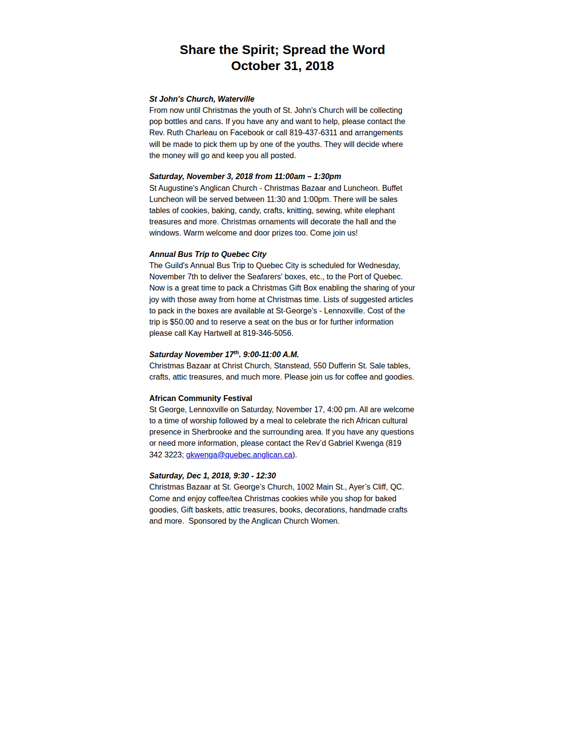Share the Spirit; Spread the Word October 31, 2018
St John's Church, Waterville
From now until Christmas the youth of St. John's Church will be collecting pop bottles and cans. If you have any and want to help, please contact the Rev. Ruth Charleau on Facebook or call 819-437-6311 and arrangements will be made to pick them up by one of the youths. They will decide where the money will go and keep you all posted.
Saturday, November 3, 2018 from 11:00am – 1:30pm
St Augustine's Anglican Church - Christmas Bazaar and Luncheon. Buffet Luncheon will be served between 11:30 and 1:00pm. There will be sales tables of cookies, baking, candy, crafts, knitting, sewing, white elephant treasures and more. Christmas ornaments will decorate the hall and the windows. Warm welcome and door prizes too. Come join us!
Annual Bus Trip to Quebec City
The Guild's Annual Bus Trip to Quebec City is scheduled for Wednesday, November 7th to deliver the Seafarers' boxes, etc., to the Port of Quebec. Now is a great time to pack a Christmas Gift Box enabling the sharing of your joy with those away from home at Christmas time. Lists of suggested articles to pack in the boxes are available at St-George's - Lennoxville. Cost of the trip is $50.00 and to reserve a seat on the bus or for further information please call Kay Hartwell at 819-346-5056.
Saturday November 17th. 9:00-11:00 A.M.
Christmas Bazaar at Christ Church, Stanstead, 550 Dufferin St. Sale tables, crafts, attic treasures, and much more. Please join us for coffee and goodies.
African Community Festival
St George, Lennoxville on Saturday, November 17, 4:00 pm. All are welcome to a time of worship followed by a meal to celebrate the rich African cultural presence in Sherbrooke and the surrounding area. If you have any questions or need more information, please contact the Rev’d Gabriel Kwenga (819 342 3223; gkwenga@quebec.anglican.ca).
Saturday, Dec 1, 2018, 9:30 - 12:30
Christmas Bazaar at St. George’s Church, 1002 Main St., Ayer’s Cliff, QC. Come and enjoy coffee/tea Christmas cookies while you shop for baked goodies, Gift baskets, attic treasures, books, decorations, handmade crafts and more. Sponsored by the Anglican Church Women.